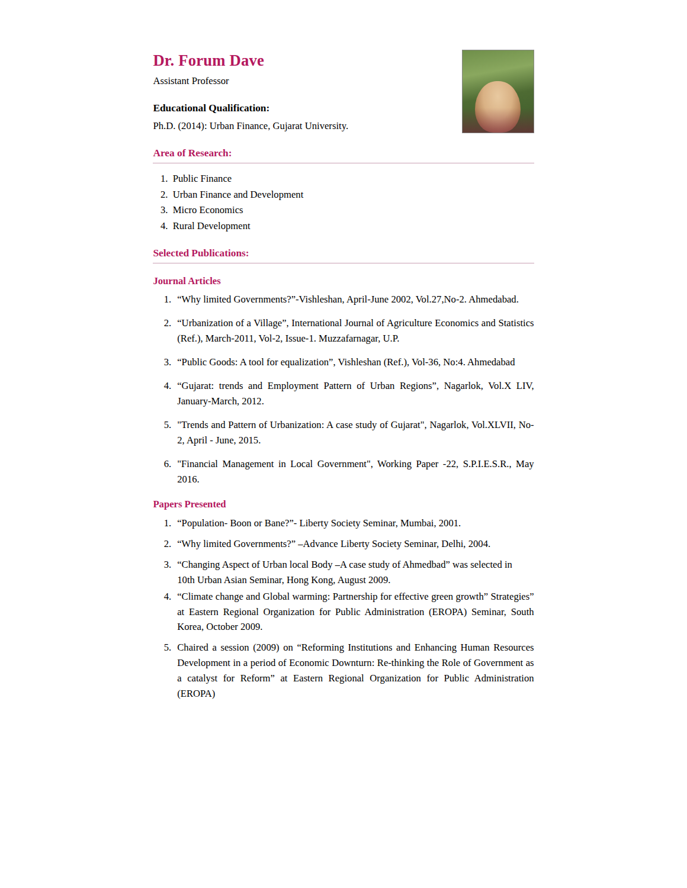Dr. Forum Dave
Assistant Professor
Educational Qualification:
Ph.D. (2014): Urban Finance, Gujarat University.
Area of Research:
Public Finance
Urban Finance and Development
Micro Economics
Rural Development
Selected Publications:
Journal Articles
“Why limited Governments?”-Vishleshan, April-June 2002, Vol.27,No-2. Ahmedabad.
“Urbanization of a Village”, International Journal of Agriculture Economics and Statistics (Ref.), March-2011, Vol-2, Issue-1. Muzzafarnagar, U.P.
“Public Goods: A tool for equalization”, Vishleshan (Ref.), Vol-36, No:4. Ahmedabad
“Gujarat: trends and Employment Pattern of Urban Regions”, Nagarlok, Vol.X LIV, January-March, 2012.
"Trends and Pattern of Urbanization: A case study of Gujarat", Nagarlok, Vol.XLVII, No-2, April - June, 2015.
"Financial Management in Local Government", Working Paper -22, S.P.I.E.S.R., May 2016.
Papers Presented
“Population- Boon or Bane?”- Liberty Society Seminar, Mumbai, 2001.
“Why limited Governments?” –Advance Liberty Society Seminar, Delhi, 2004.
“Changing Aspect of Urban local Body –A case study of Ahmedbad” was selected in
10th Urban Asian Seminar, Hong Kong, August 2009.
“Climate change and Global warming: Partnership for effective green growth” Strategies” at Eastern Regional Organization for Public Administration (EROPA) Seminar, South Korea, October 2009.
Chaired a session (2009) on “Reforming Institutions and Enhancing Human Resources Development in a period of Economic Downturn: Re-thinking the Role of Government as a catalyst for Reform” at Eastern Regional Organization for Public Administration (EROPA)